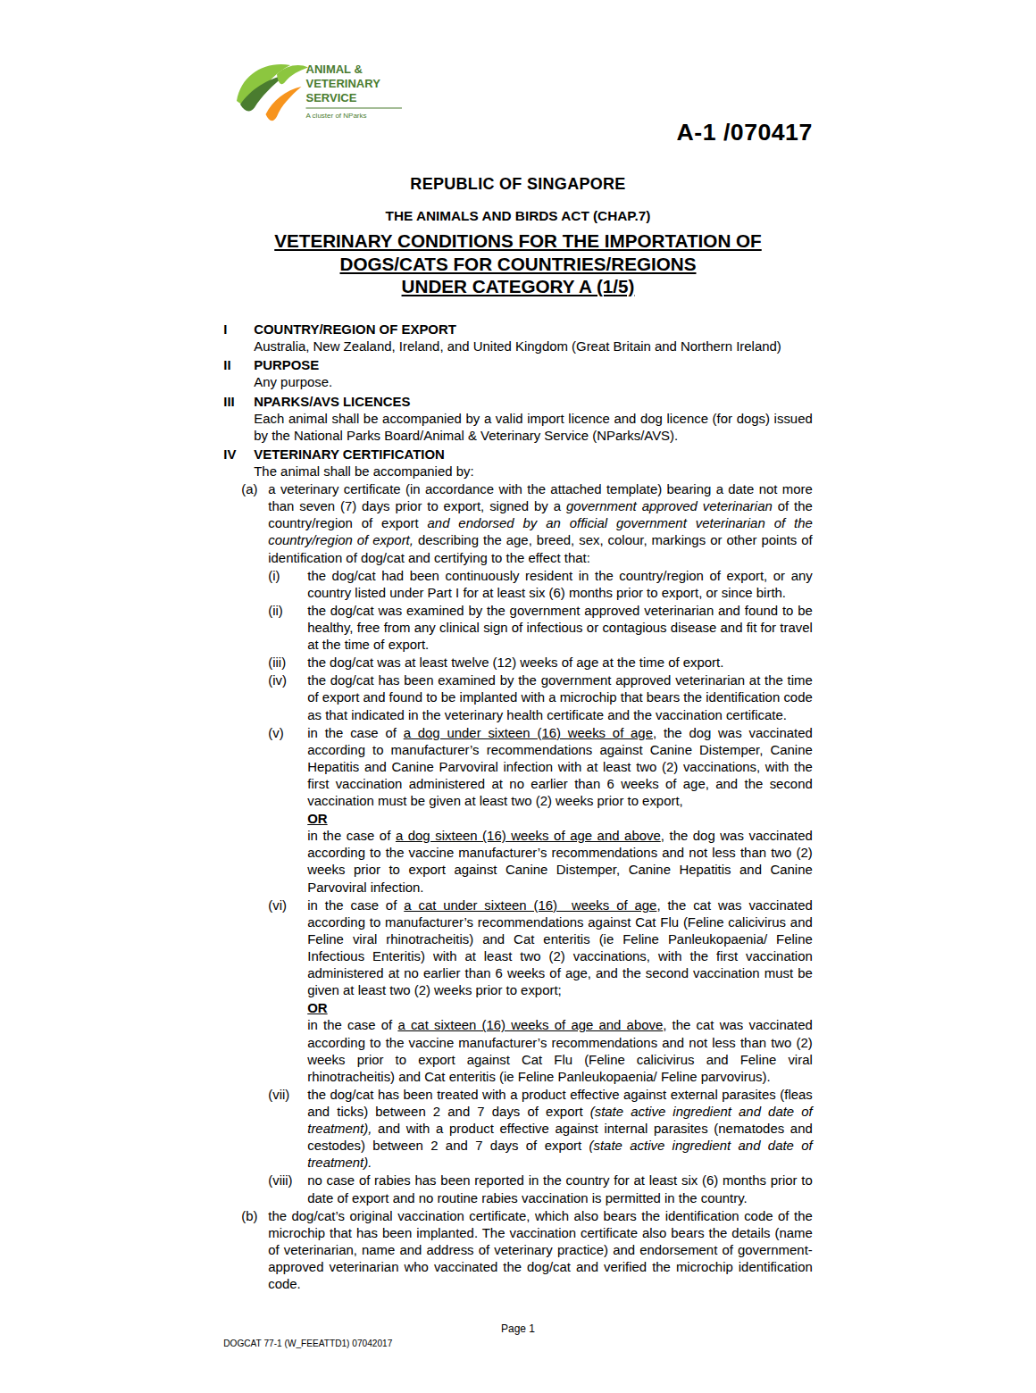ANIMAL & VETERINARY SERVICE A cluster of NParks
A-1 /070417
REPUBLIC OF SINGAPORE
THE ANIMALS AND BIRDS ACT (CHAP.7)
VETERINARY CONDITIONS FOR THE IMPORTATION OF
DOGS/CATS FOR COUNTRIES/REGIONS
UNDER CATEGORY A (1/5)
I
COUNTRY/REGION OF EXPORT
Australia, New Zealand, Ireland, and United Kingdom (Great Britain and Northern Ireland)
II
PURPOSE
Any purpose.
III
NPARKS/AVS LICENCES
Each animal shall be accompanied by a valid import licence and dog licence (for dogs) issued by the National Parks Board/Animal & Veterinary Service (NParks/AVS).
IV
VETERINARY CERTIFICATION
The animal shall be accompanied by:
(a)
a veterinary certificate (in accordance with the attached template) bearing a date not more than seven (7) days prior to export, signed by a government approved veterinarian of the country/region of export and endorsed by an official government veterinarian of the country/region of export, describing the age, breed, sex, colour, markings or other points of identification of dog/cat and certifying to the effect that:
(i)
the dog/cat had been continuously resident in the country/region of export, or any country listed under Part I for at least six (6) months prior to export, or since birth.
(ii)
the dog/cat was examined by the government approved veterinarian and found to be healthy, free from any clinical sign of infectious or contagious disease and fit for travel at the time of export.
(iii)
the dog/cat was at least twelve (12) weeks of age at the time of export.
(iv)
the dog/cat has been examined by the government approved veterinarian at the time of export and found to be implanted with a microchip that bears the identification code as that indicated in the veterinary health certificate and the vaccination certificate.
(v)
in the case of a dog under sixteen (16) weeks of age, the dog was vaccinated according to manufacturer’s recommendations against Canine Distemper, Canine Hepatitis and Canine Parvoviral infection with at least two (2) vaccinations, with the first vaccination administered at no earlier than 6 weeks of age, and the second vaccination must be given at least two (2) weeks prior to export,
OR
in the case of a dog sixteen (16) weeks of age and above, the dog was vaccinated according to the vaccine manufacturer’s recommendations and not less than two (2) weeks prior to export against Canine Distemper, Canine Hepatitis and Canine Parvoviral infection.
(vi)
in the case of a cat under sixteen (16) weeks of age, the cat was vaccinated according to manufacturer’s recommendations against Cat Flu (Feline calicivirus and Feline viral rhinotracheitis) and Cat enteritis (ie Feline Panleukopaenia/ Feline Infectious Enteritis) with at least two (2) vaccinations, with the first vaccination administered at no earlier than 6 weeks of age, and the second vaccination must be given at least two (2) weeks prior to export;
OR
in the case of a cat sixteen (16) weeks of age and above, the cat was vaccinated according to the vaccine manufacturer’s recommendations and not less than two (2) weeks prior to export against Cat Flu (Feline calicivirus and Feline viral rhinotracheitis) and Cat enteritis (ie Feline Panleukopaenia/ Feline parvovirus).
(vii)
the dog/cat has been treated with a product effective against external parasites (fleas and ticks) between 2 and 7 days of export (state active ingredient and date of treatment), and with a product effective against internal parasites (nematodes and cestodes) between 2 and 7 days of export (state active ingredient and date of treatment).
(viii)
no case of rabies has been reported in the country for at least six (6) months prior to date of export and no routine rabies vaccination is permitted in the country.
(b)
the dog/cat’s original vaccination certificate, which also bears the identification code of the microchip that has been implanted. The vaccination certificate also bears the details (name of veterinarian, name and address of veterinary practice) and endorsement of government-approved veterinarian who vaccinated the dog/cat and verified the microchip identification code.
Page 1
DOGCAT 77-1 (W_FEEATTD1) 07042017